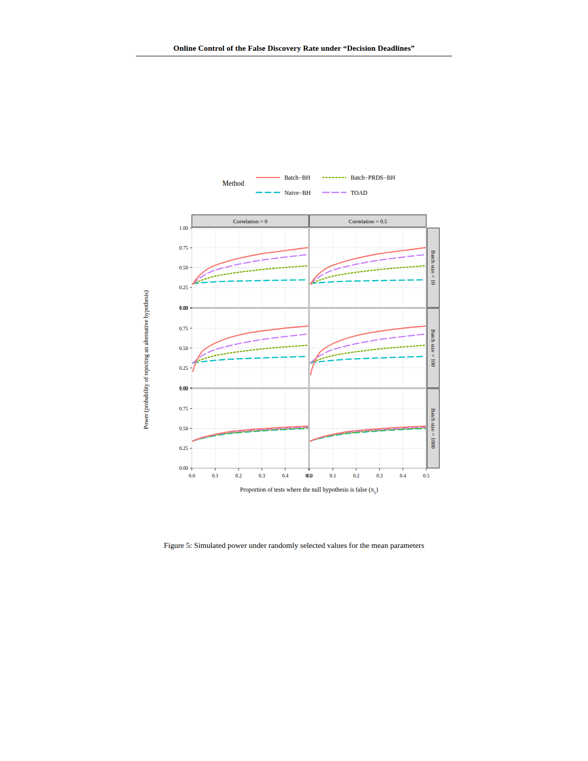Online Control of the False Discovery Rate under “Decision Deadlines”
Method Batch−BH Batch−PRDS−BH Naive−BH TOAD Power (probability of rejecting an alternative hypothesis) Correlation = 0 Correlation = 0.5 Batch size = 10 Batch size = 100 Batch size = 1000 Panel template coordinates: x: 120..370 (col1), 372..622 (col2) y: 148..318 (row1), 320..490 (row2), 492..662 (row3) data x: 0..0.5 -> px; data y: 0..1 -> px (inverted) 0.00 0.25 0.50 0.75 1.00 0.00 0.25 0.50 0.75 1.00 0.00 0.25 0.50 0.75 1.00 0.0 0.1 0.2 0.3 0.4 0.5 0.0 0.1 0.2 0.3 0.4 0.5 Proportion of tests where the null hypothesis is false (π1)
Figure 5: Simulated power under randomly selected values for the mean parameters